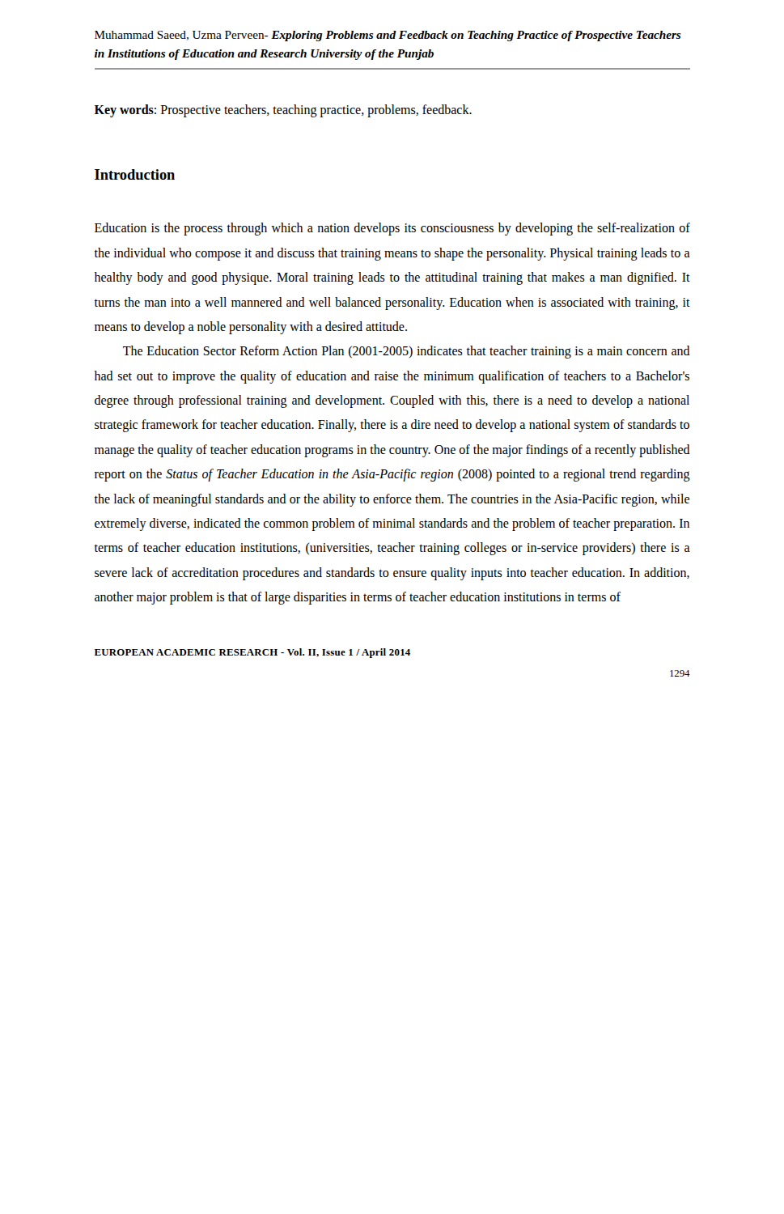Muhammad Saeed, Uzma Perveen- Exploring Problems and Feedback on Teaching Practice of Prospective Teachers in Institutions of Education and Research University of the Punjab
Key words: Prospective teachers, teaching practice, problems, feedback.
Introduction
Education is the process through which a nation develops its consciousness by developing the self-realization of the individual who compose it and discuss that training means to shape the personality. Physical training leads to a healthy body and good physique. Moral training leads to the attitudinal training that makes a man dignified. It turns the man into a well mannered and well balanced personality. Education when is associated with training, it means to develop a noble personality with a desired attitude.
The Education Sector Reform Action Plan (2001-2005) indicates that teacher training is a main concern and had set out to improve the quality of education and raise the minimum qualification of teachers to a Bachelor's degree through professional training and development. Coupled with this, there is a need to develop a national strategic framework for teacher education. Finally, there is a dire need to develop a national system of standards to manage the quality of teacher education programs in the country. One of the major findings of a recently published report on the Status of Teacher Education in the Asia-Pacific region (2008) pointed to a regional trend regarding the lack of meaningful standards and or the ability to enforce them. The countries in the Asia-Pacific region, while extremely diverse, indicated the common problem of minimal standards and the problem of teacher preparation. In terms of teacher education institutions, (universities, teacher training colleges or in-service providers) there is a severe lack of accreditation procedures and standards to ensure quality inputs into teacher education. In addition, another major problem is that of large disparities in terms of teacher education institutions in terms of
EUROPEAN ACADEMIC RESEARCH - Vol. II, Issue 1 / April 2014
1294